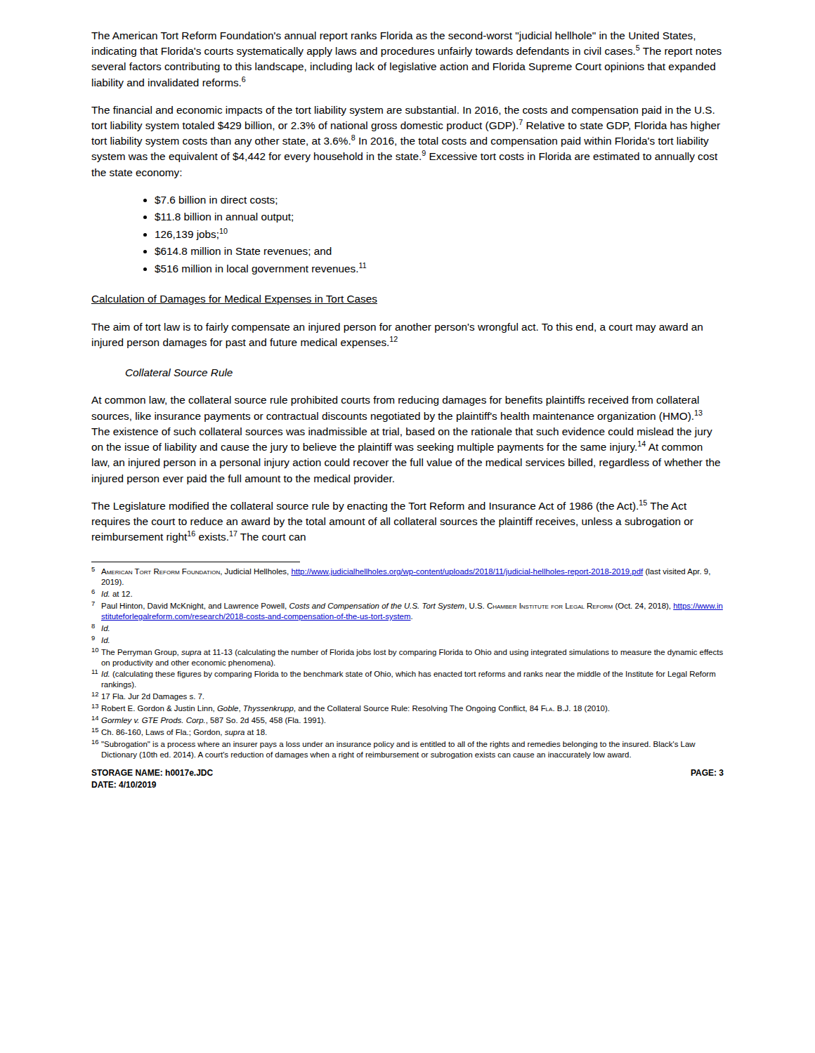The American Tort Reform Foundation's annual report ranks Florida as the second-worst "judicial hellhole" in the United States, indicating that Florida's courts systematically apply laws and procedures unfairly towards defendants in civil cases.5 The report notes several factors contributing to this landscape, including lack of legislative action and Florida Supreme Court opinions that expanded liability and invalidated reforms.6
The financial and economic impacts of the tort liability system are substantial. In 2016, the costs and compensation paid in the U.S. tort liability system totaled $429 billion, or 2.3% of national gross domestic product (GDP).7 Relative to state GDP, Florida has higher tort liability system costs than any other state, at 3.6%.8 In 2016, the total costs and compensation paid within Florida's tort liability system was the equivalent of $4,442 for every household in the state.9 Excessive tort costs in Florida are estimated to annually cost the state economy:
$7.6 billion in direct costs;
$11.8 billion in annual output;
126,139 jobs;10
$614.8 million in State revenues; and
$516 million in local government revenues.11
Calculation of Damages for Medical Expenses in Tort Cases
The aim of tort law is to fairly compensate an injured person for another person's wrongful act. To this end, a court may award an injured person damages for past and future medical expenses.12
Collateral Source Rule
At common law, the collateral source rule prohibited courts from reducing damages for benefits plaintiffs received from collateral sources, like insurance payments or contractual discounts negotiated by the plaintiff's health maintenance organization (HMO).13 The existence of such collateral sources was inadmissible at trial, based on the rationale that such evidence could mislead the jury on the issue of liability and cause the jury to believe the plaintiff was seeking multiple payments for the same injury.14 At common law, an injured person in a personal injury action could recover the full value of the medical services billed, regardless of whether the injured person ever paid the full amount to the medical provider.
The Legislature modified the collateral source rule by enacting the Tort Reform and Insurance Act of 1986 (the Act).15 The Act requires the court to reduce an award by the total amount of all collateral sources the plaintiff receives, unless a subrogation or reimbursement right16 exists.17 The court can
5 American Tort Reform Foundation, Judicial Hellholes, http://www.judicialhellholes.org/wp-content/uploads/2018/11/judicial-hellholes-report-2018-2019.pdf (last visited Apr. 9, 2019).
6 Id. at 12.
7 Paul Hinton, David McKnight, and Lawrence Powell, Costs and Compensation of the U.S. Tort System, U.S. Chamber Institute for Legal Reform (Oct. 24, 2018), https://www.instituteforlegalreform.com/research/2018-costs-and-compensation-of-the-us-tort-system.
8 Id.
9 Id.
10 The Perryman Group, supra at 11-13 (calculating the number of Florida jobs lost by comparing Florida to Ohio and using integrated simulations to measure the dynamic effects on productivity and other economic phenomena).
11 Id. (calculating these figures by comparing Florida to the benchmark state of Ohio, which has enacted tort reforms and ranks near the middle of the Institute for Legal Reform rankings).
12 17 Fla. Jur 2d Damages s. 7.
13 Robert E. Gordon & Justin Linn, Goble, Thyssenkrupp, and the Collateral Source Rule: Resolving The Ongoing Conflict, 84 Fla. B.J. 18 (2010).
14 Gormley v. GTE Prods. Corp., 587 So. 2d 455, 458 (Fla. 1991).
15 Ch. 86-160, Laws of Fla.; Gordon, supra at 18.
16 "Subrogation" is a process where an insurer pays a loss under an insurance policy and is entitled to all of the rights and remedies belonging to the insured. Black's Law Dictionary (10th ed. 2014). A court's reduction of damages when a right of reimbursement or subrogation exists can cause an inaccurately low award.
STORAGE NAME: h0017e.JDC
DATE: 4/10/2019
PAGE: 3